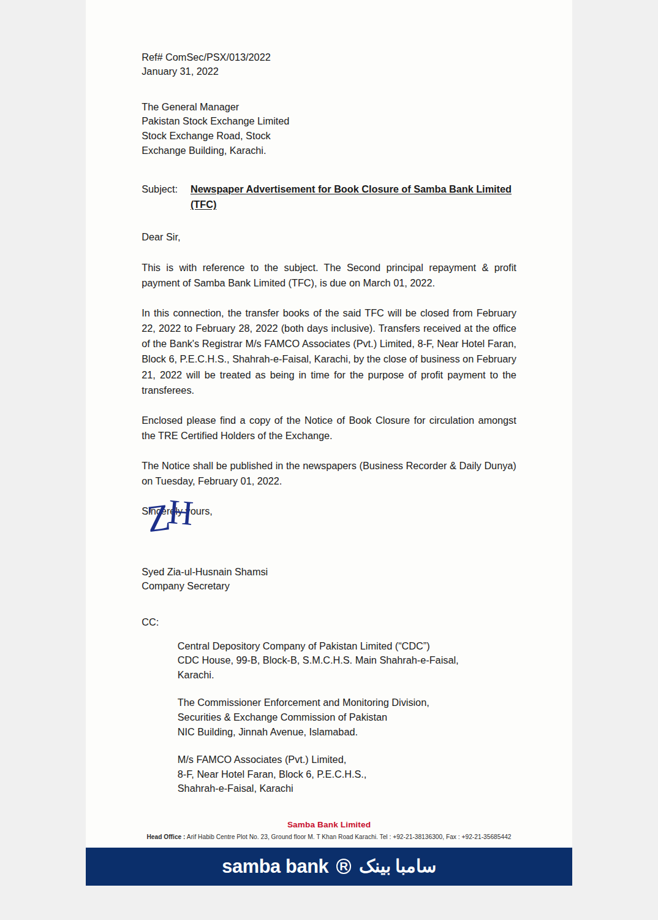Ref# ComSec/PSX/013/2022
January 31, 2022
The General Manager
Pakistan Stock Exchange Limited
Stock Exchange Road, Stock
Exchange Building, Karachi.
Subject:
Newspaper Advertisement for Book Closure of Samba Bank Limited (TFC)
Dear Sir,
This is with reference to the subject. The Second principal repayment & profit payment of Samba Bank Limited (TFC), is due on March 01, 2022.
In this connection, the transfer books of the said TFC will be closed from February 22, 2022 to February 28, 2022 (both days inclusive). Transfers received at the office of the Bank's Registrar M/s FAMCO Associates (Pvt.) Limited, 8-F, Near Hotel Faran, Block 6, P.E.C.H.S., Shahrah-e-Faisal, Karachi, by the close of business on February 21, 2022 will be treated as being in time for the purpose of profit payment to the transferees.
Enclosed please find a copy of the Notice of Book Closure for circulation amongst the TRE Certified Holders of the Exchange.
The Notice shall be published in the newspapers (Business Recorder & Daily Dunya) on Tuesday, February 01, 2022.
Sincerely yours,
ZH
Syed Zia-ul-Husnain Shamsi
Company Secretary
CC:
Central Depository Company of Pakistan Limited (“CDC”)
CDC House, 99-B, Block-B, S.M.C.H.S. Main Shahrah-e-Faisal,
Karachi.
The Commissioner Enforcement and Monitoring Division,
Securities & Exchange Commission of Pakistan
NIC Building, Jinnah Avenue, Islamabad.
M/s FAMCO Associates (Pvt.) Limited,
8-F, Near Hotel Faran, Block 6, P.E.C.H.S.,
Shahrah-e-Faisal, Karachi
Samba Bank Limited
Head Office : Arif Habib Centre Plot No. 23, Ground floor M. T Khan Road Karachi. Tel : +92-21-38136300, Fax : +92-21-35685442
samba bank R سامبا بینک